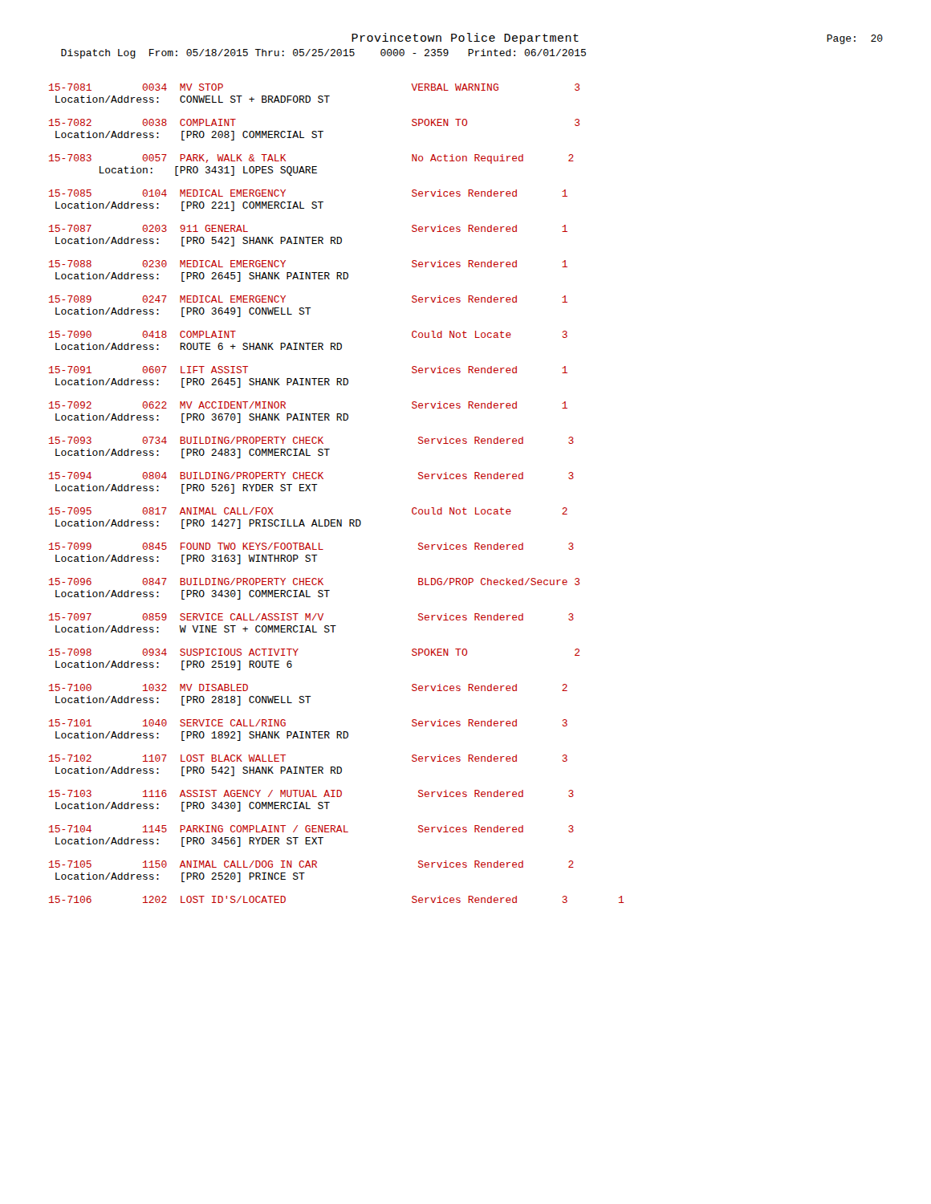Provincetown Police Department Page: 20
Dispatch Log From: 05/18/2015 Thru: 05/25/2015 0000 - 2359 Printed: 06/01/2015
15-7081 0034 MV STOP VERBAL WARNING 3
Location/Address: CONWELL ST + BRADFORD ST
15-7082 0038 COMPLAINT SPOKEN TO 3
Location/Address: [PRO 208] COMMERCIAL ST
15-7083 0057 PARK, WALK & TALK No Action Required 2
Location: [PRO 3431] LOPES SQUARE
15-7085 0104 MEDICAL EMERGENCY Services Rendered 1
Location/Address: [PRO 221] COMMERCIAL ST
15-7087 0203 911 GENERAL Services Rendered 1
Location/Address: [PRO 542] SHANK PAINTER RD
15-7088 0230 MEDICAL EMERGENCY Services Rendered 1
Location/Address: [PRO 2645] SHANK PAINTER RD
15-7089 0247 MEDICAL EMERGENCY Services Rendered 1
Location/Address: [PRO 3649] CONWELL ST
15-7090 0418 COMPLAINT Could Not Locate 3
Location/Address: ROUTE 6 + SHANK PAINTER RD
15-7091 0607 LIFT ASSIST Services Rendered 1
Location/Address: [PRO 2645] SHANK PAINTER RD
15-7092 0622 MV ACCIDENT/MINOR Services Rendered 1
Location/Address: [PRO 3670] SHANK PAINTER RD
15-7093 0734 BUILDING/PROPERTY CHECK Services Rendered 3
Location/Address: [PRO 2483] COMMERCIAL ST
15-7094 0804 BUILDING/PROPERTY CHECK Services Rendered 3
Location/Address: [PRO 526] RYDER ST EXT
15-7095 0817 ANIMAL CALL/FOX Could Not Locate 2
Location/Address: [PRO 1427] PRISCILLA ALDEN RD
15-7099 0845 FOUND TWO KEYS/FOOTBALL Services Rendered 3
Location/Address: [PRO 3163] WINTHROP ST
15-7096 0847 BUILDING/PROPERTY CHECK BLDG/PROP Checked/Secure 3
Location/Address: [PRO 3430] COMMERCIAL ST
15-7097 0859 SERVICE CALL/ASSIST M/V Services Rendered 3
Location/Address: W VINE ST + COMMERCIAL ST
15-7098 0934 SUSPICIOUS ACTIVITY SPOKEN TO 2
Location/Address: [PRO 2519] ROUTE 6
15-7100 1032 MV DISABLED Services Rendered 2
Location/Address: [PRO 2818] CONWELL ST
15-7101 1040 SERVICE CALL/RING Services Rendered 3
Location/Address: [PRO 1892] SHANK PAINTER RD
15-7102 1107 LOST BLACK WALLET Services Rendered 3
Location/Address: [PRO 542] SHANK PAINTER RD
15-7103 1116 ASSIST AGENCY / MUTUAL AID Services Rendered 3
Location/Address: [PRO 3430] COMMERCIAL ST
15-7104 1145 PARKING COMPLAINT / GENERAL Services Rendered 3
Location/Address: [PRO 3456] RYDER ST EXT
15-7105 1150 ANIMAL CALL/DOG IN CAR Services Rendered 2
Location/Address: [PRO 2520] PRINCE ST
15-7106 1202 LOST ID'S/LOCATED Services Rendered 3 1